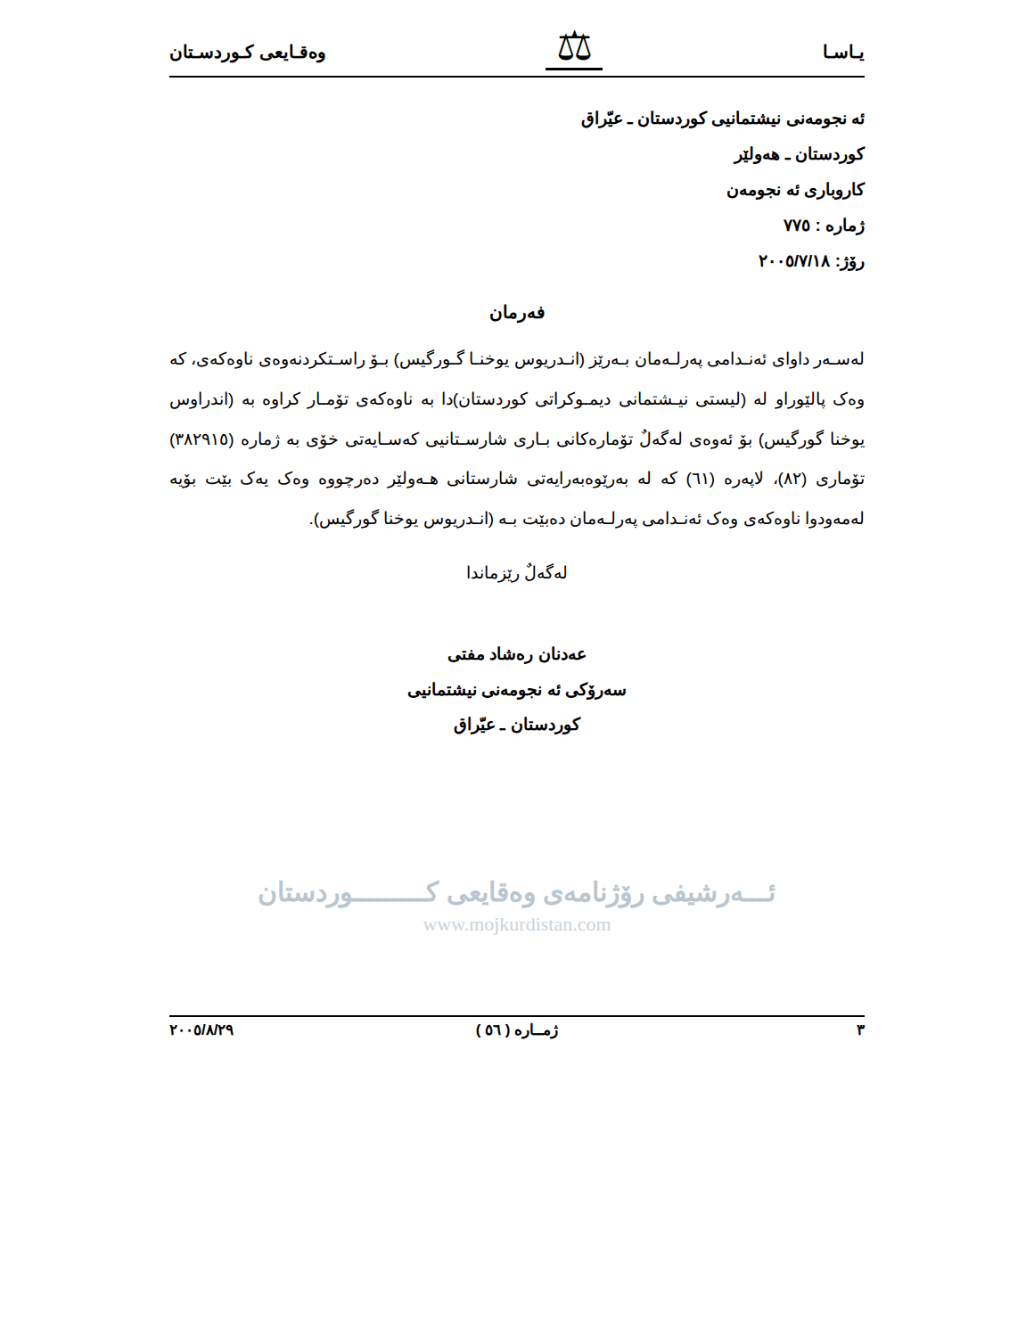یـاسـا
⚖
وەقـایعی کـوردسـتان
ئه نجومەنی نیشتمانیی کوردستان ـ عیّراق
کوردستان ـ هەولێر
کاروباری ئه نجومەن
ژماره : ٧٧٥
رۆژ: ٢٠٠٥/٧/١٨
فەرمان
لەسـەر داوای ئەنـدامی پەرلـەمان بـەرێز (انـدریوس یوخنـا گـورگیس) بـۆ راسـتکردنەوەی ناوەکەی، که وەک پالێوراو له (لیستی نیـشتمانی دیمـوکراتی کوردستان)دا به ناوەکەی تۆمـار کراوه به (اندراوس یوخنا گورگیس) بۆ ئەوەی لەگەلٌ تۆمارەکانی بـاری شارسـتانیی کەسـایەتی خۆی به ژماره (٣٨٢٩١٥) تۆماری (٨٢)، لاپەره (٦١) که له بەرێوەبەرایەتی شارستانی هـەولێر دەرچووه وەک یەک بێت بۆیه لەمەودوا ناوەکەی وەک ئەنـدامی پەرلـەمان دەبێت بـه (انـدریوس یوخنا گورگیس).
لەگەلٌ رێزماندا
عەدنان رەشاد مفتی
سەرۆکی ئه نجومەنی نیشتمانیی
کوردستان ـ عیّراق
ئـــەرشیفی رۆژنامەی وەقایعی کـــــــــوردستان
www.mojkurdistan.com
٣
ژمــاره ( ٥٦ )
٢٠٠٥/٨/٢٩